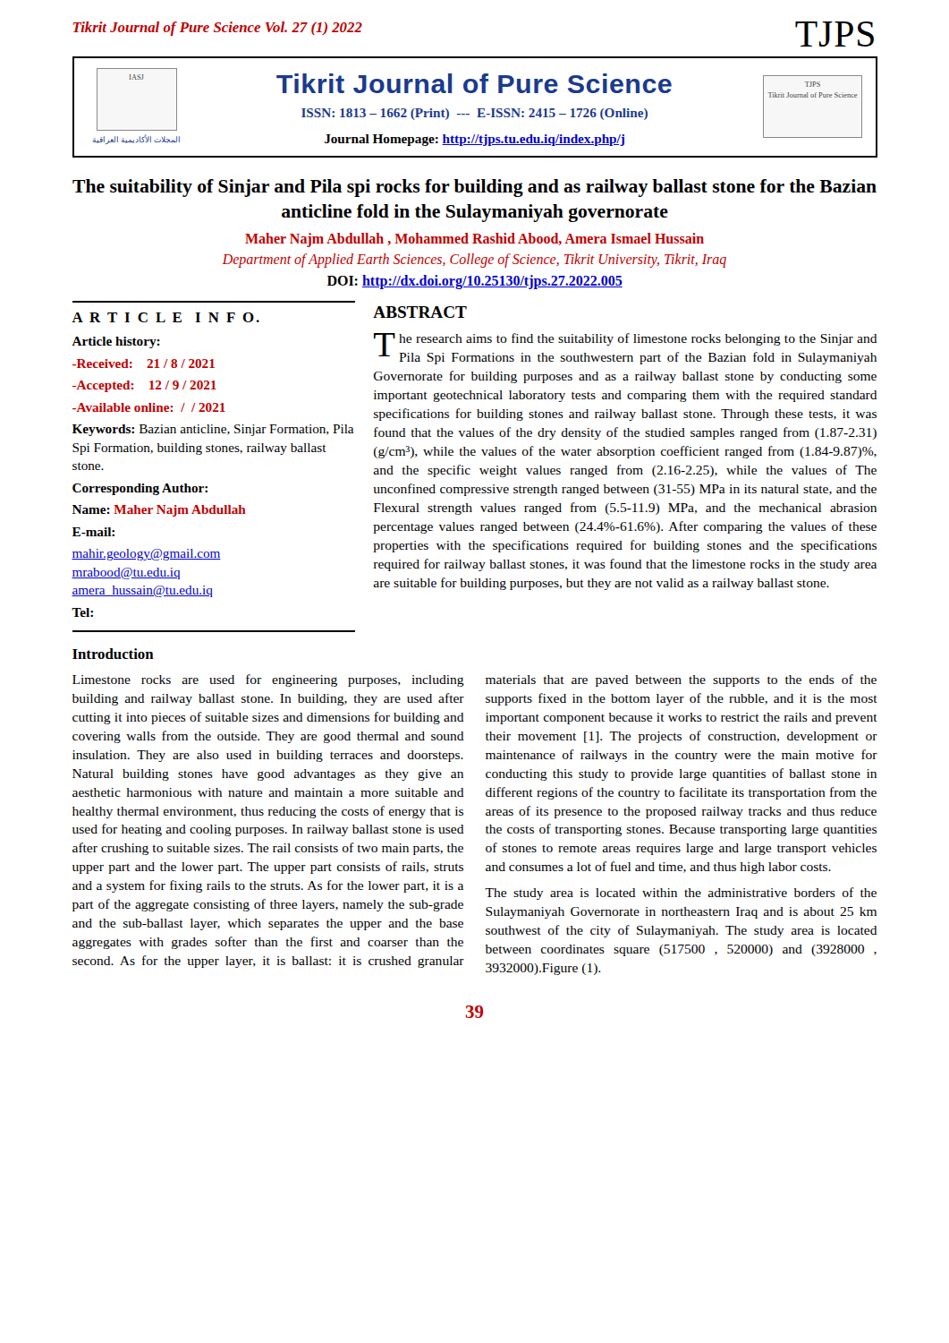Tikrit Journal of Pure Science Vol. 27 (1) 2022
TJPS
IASJ
المجلات الأكاديمية العراقية
Tikrit Journal of Pure Science
ISSN: 1813 – 1662 (Print) --- E-ISSN: 2415 – 1726 (Online)
Journal Homepage: http://tjps.tu.edu.iq/index.php/j
TJPS
Tikrit Journal of Pure Science
The suitability of Sinjar and Pila spi rocks for building and as railway ballast stone for the Bazian anticline fold in the Sulaymaniyah governorate
Maher Najm Abdullah , Mohammed Rashid Abood, Amera Ismael Hussain
Department of Applied Earth Sciences, College of Science, Tikrit University, Tikrit, Iraq
DOI: http://dx.doi.org/10.25130/tjps.27.2022.005
A R T I C L E I N F O.
Article history:
-Received: 21 / 8 / 2021
-Accepted: 12 / 9 / 2021
-Available online: / / 2021
Keywords: Bazian anticline, Sinjar Formation, Pila Spi Formation, building stones, railway ballast stone.
Corresponding Author:
Name: Maher Najm Abdullah
E-mail:
mahir.geology@gmail.com
mrabood@tu.edu.iq
amera_hussain@tu.edu.iq
Tel:
ABSTRACT
The research aims to find the suitability of limestone rocks belonging to the Sinjar and Pila Spi Formations in the southwestern part of the Bazian fold in Sulaymaniyah Governorate for building purposes and as a railway ballast stone by conducting some important geotechnical laboratory tests and comparing them with the required standard specifications for building stones and railway ballast stone. Through these tests, it was found that the values of the dry density of the studied samples ranged from (1.87-2.31) (g/cm³), while the values of the water absorption coefficient ranged from (1.84-9.87)%, and the specific weight values ranged from (2.16-2.25), while the values of The unconfined compressive strength ranged between (31-55) MPa in its natural state, and the Flexural strength values ranged from (5.5-11.9) MPa, and the mechanical abrasion percentage values ranged between (24.4%-61.6%). After comparing the values of these properties with the specifications required for building stones and the specifications required for railway ballast stones, it was found that the limestone rocks in the study area are suitable for building purposes, but they are not valid as a railway ballast stone.
Introduction
Limestone rocks are used for engineering purposes, including building and railway ballast stone. In building, they are used after cutting it into pieces of suitable sizes and dimensions for building and covering walls from the outside. They are good thermal and sound insulation. They are also used in building terraces and doorsteps. Natural building stones have good advantages as they give an aesthetic harmonious with nature and maintain a more suitable and healthy thermal environment, thus reducing the costs of energy that is used for heating and cooling purposes. In railway ballast stone is used after crushing to suitable sizes. The rail consists of two main parts, the upper part and the lower part. The upper part consists of rails, struts and a system for fixing rails to the struts. As for the lower part, it is a part of the aggregate consisting of three layers, namely the sub-grade and the sub-ballast layer, which separates the upper and the base aggregates with grades softer than the first and coarser than the second. As for the upper layer, it is ballast: it is crushed granular materials that are paved between the supports to the ends of the supports fixed in the bottom layer of the rubble, and it is the most important component because it works to restrict the rails and prevent their movement [1]. The projects of construction, development or maintenance of railways in the country were the main motive for conducting this study to provide large quantities of ballast stone in different regions of the country to facilitate its transportation from the areas of its presence to the proposed railway tracks and thus reduce the costs of transporting stones. Because transporting large quantities of stones to remote areas requires large and large transport vehicles and consumes a lot of fuel and time, and thus high labor costs.
The study area is located within the administrative borders of the Sulaymaniyah Governorate in northeastern Iraq and is about 25 km southwest of the city of Sulaymaniyah. The study area is located between coordinates square (517500 , 520000) and (3928000 , 3932000).Figure (1).
39